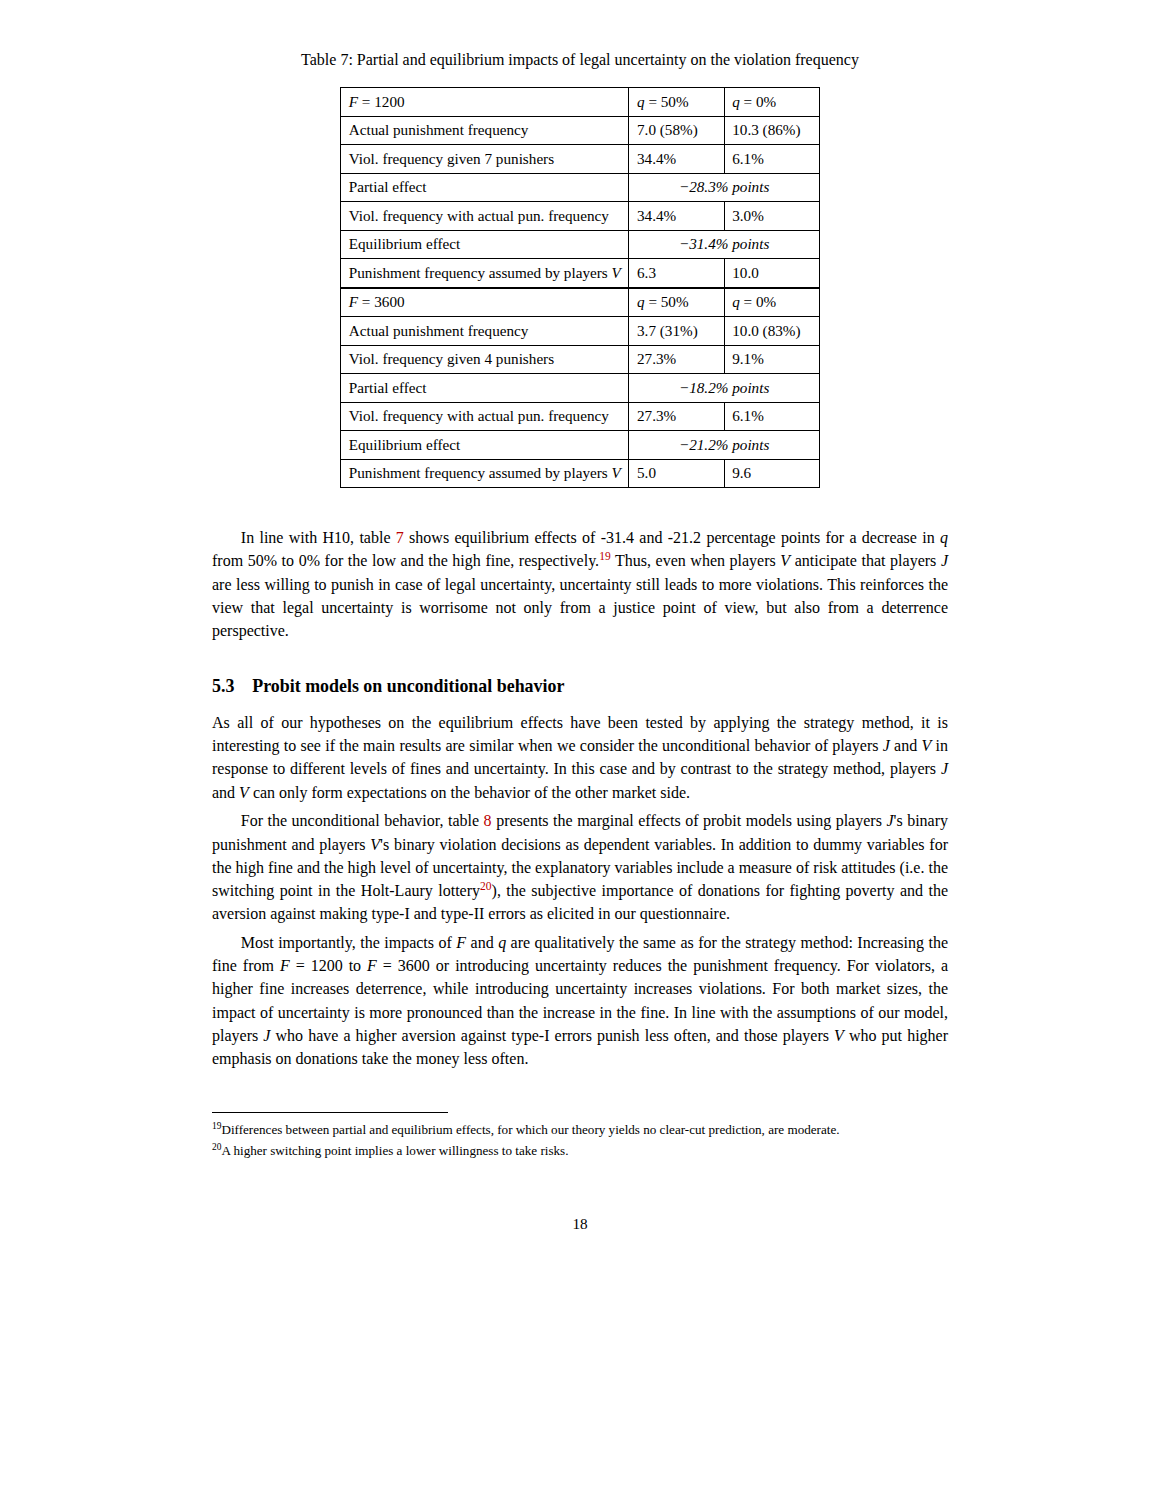Table 7: Partial and equilibrium impacts of legal uncertainty on the violation frequency
| F = 1200 | q = 50% | q = 0% |
| Actual punishment frequency | 7.0 (58%) | 10.3 (86%) |
| Viol. frequency given 7 punishers | 34.4% | 6.1% |
| Partial effect | −28.3% points |
| Viol. frequency with actual pun. frequency | 34.4% | 3.0% |
| Equilibrium effect | −31.4% points |
| Punishment frequency assumed by players V | 6.3 | 10.0 |
| F = 3600 | q = 50% | q = 0% |
| Actual punishment frequency | 3.7 (31%) | 10.0 (83%) |
| Viol. frequency given 4 punishers | 27.3% | 9.1% |
| Partial effect | −18.2% points |
| Viol. frequency with actual pun. frequency | 27.3% | 6.1% |
| Equilibrium effect | −21.2% points |
| Punishment frequency assumed by players V | 5.0 | 9.6 |
In line with H10, table 7 shows equilibrium effects of -31.4 and -21.2 percentage points for a decrease in q from 50% to 0% for the low and the high fine, respectively.19 Thus, even when players V anticipate that players J are less willing to punish in case of legal uncertainty, uncertainty still leads to more violations. This reinforces the view that legal uncertainty is worrisome not only from a justice point of view, but also from a deterrence perspective.
5.3 Probit models on unconditional behavior
As all of our hypotheses on the equilibrium effects have been tested by applying the strategy method, it is interesting to see if the main results are similar when we consider the unconditional behavior of players J and V in response to different levels of fines and uncertainty. In this case and by contrast to the strategy method, players J and V can only form expectations on the behavior of the other market side.
For the unconditional behavior, table 8 presents the marginal effects of probit models using players J's binary punishment and players V's binary violation decisions as dependent variables. In addition to dummy variables for the high fine and the high level of uncertainty, the explanatory variables include a measure of risk attitudes (i.e. the switching point in the Holt-Laury lottery20), the subjective importance of donations for fighting poverty and the aversion against making type-I and type-II errors as elicited in our questionnaire.
Most importantly, the impacts of F and q are qualitatively the same as for the strategy method: Increasing the fine from F = 1200 to F = 3600 or introducing uncertainty reduces the punishment frequency. For violators, a higher fine increases deterrence, while introducing uncertainty increases violations. For both market sizes, the impact of uncertainty is more pronounced than the increase in the fine. In line with the assumptions of our model, players J who have a higher aversion against type-I errors punish less often, and those players V who put higher emphasis on donations take the money less often.
19Differences between partial and equilibrium effects, for which our theory yields no clear-cut prediction, are moderate.
20A higher switching point implies a lower willingness to take risks.
18